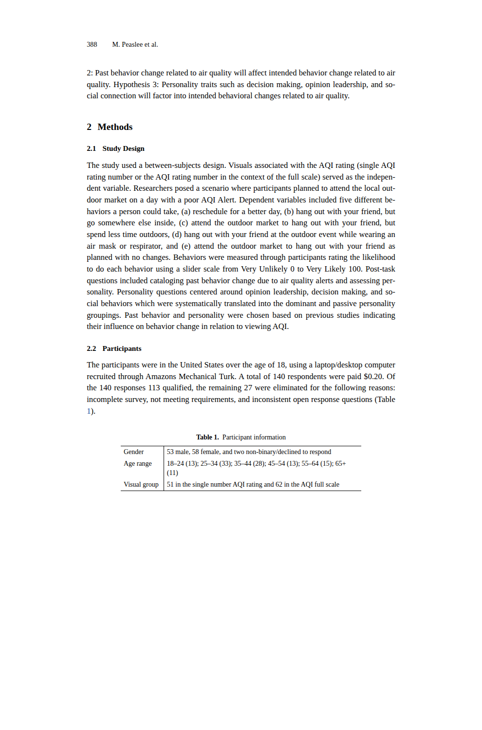388 M. Peaslee et al.
2: Past behavior change related to air quality will affect intended behavior change related to air quality. Hypothesis 3: Personality traits such as decision making, opinion leadership, and social connection will factor into intended behavioral changes related to air quality.
2 Methods
2.1 Study Design
The study used a between-subjects design. Visuals associated with the AQI rating (single AQI rating number or the AQI rating number in the context of the full scale) served as the independent variable. Researchers posed a scenario where participants planned to attend the local outdoor market on a day with a poor AQI Alert. Dependent variables included five different behaviors a person could take, (a) reschedule for a better day, (b) hang out with your friend, but go somewhere else inside, (c) attend the outdoor market to hang out with your friend, but spend less time outdoors, (d) hang out with your friend at the outdoor event while wearing an air mask or respirator, and (e) attend the outdoor market to hang out with your friend as planned with no changes. Behaviors were measured through participants rating the likelihood to do each behavior using a slider scale from Very Unlikely 0 to Very Likely 100. Post-task questions included cataloging past behavior change due to air quality alerts and assessing personality. Personality questions centered around opinion leadership, decision making, and social behaviors which were systematically translated into the dominant and passive personality groupings. Past behavior and personality were chosen based on previous studies indicating their influence on behavior change in relation to viewing AQI.
2.2 Participants
The participants were in the United States over the age of 18, using a laptop/desktop computer recruited through Amazons Mechanical Turk. A total of 140 respondents were paid $0.20. Of the 140 responses 113 qualified, the remaining 27 were eliminated for the following reasons: incomplete survey, not meeting requirements, and inconsistent open response questions (Table 1).
Table 1. Participant information
| Gender | 53 male, 58 female, and two non-binary/declined to respond |
| Age range | 18–24 (13); 25–34 (33); 35–44 (28); 45–54 (13); 55–64 (15); 65+ (11) |
| Visual group | 51 in the single number AQI rating and 62 in the AQI full scale |